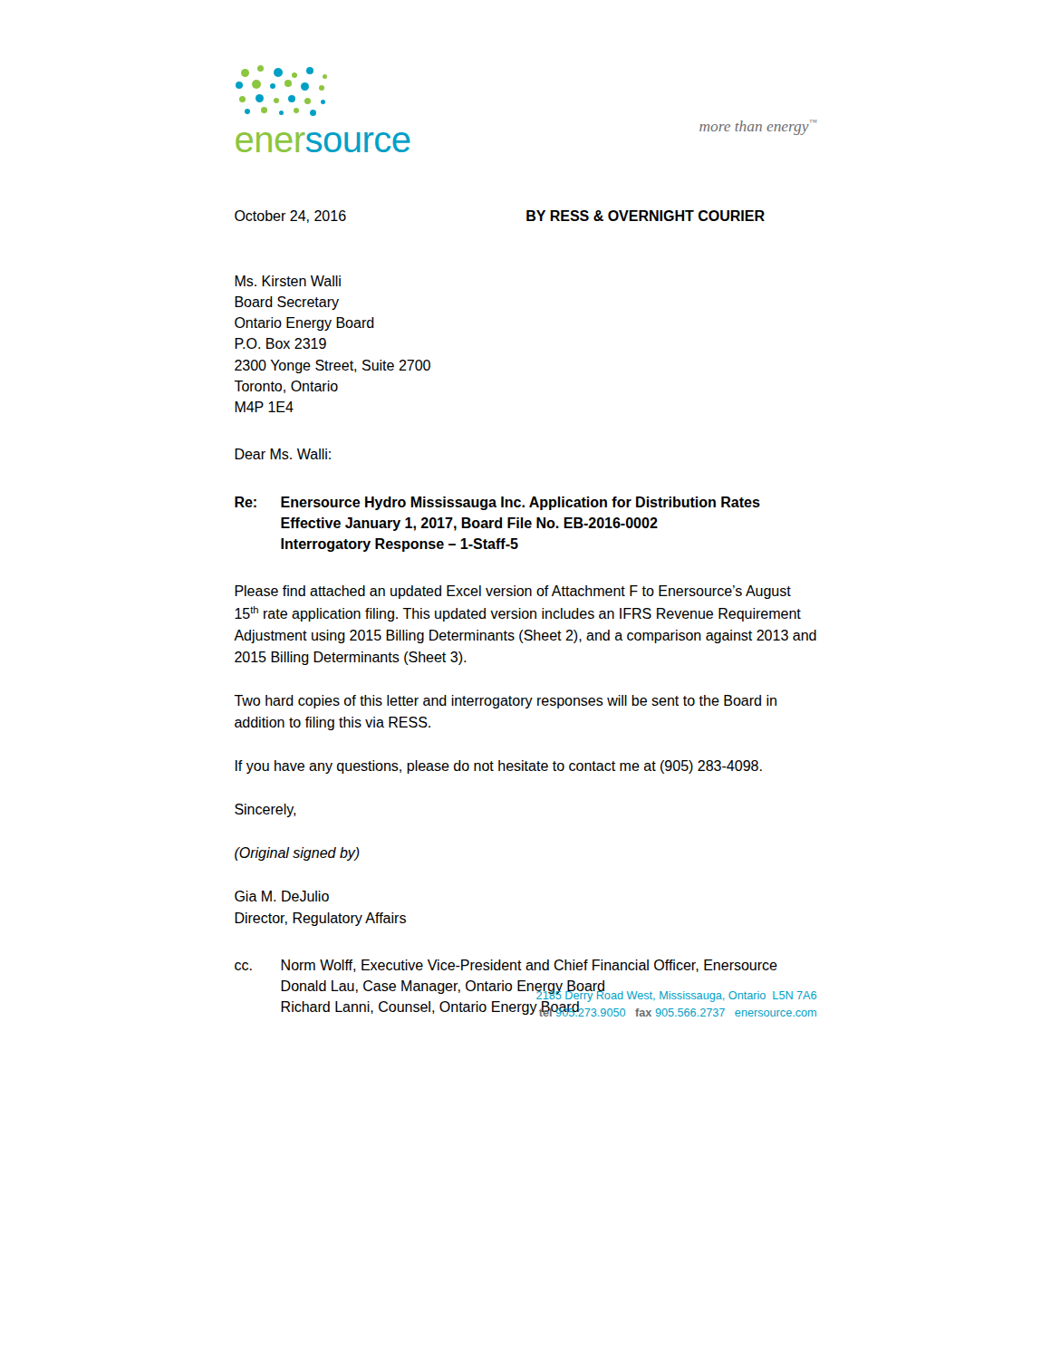ener source
more than energy™
October 24, 2016
BY RESS & OVERNIGHT COURIER
Ms. Kirsten Walli
Board Secretary
Ontario Energy Board
P.O. Box 2319
2300 Yonge Street, Suite 2700
Toronto, Ontario
M4P 1E4
Dear Ms. Walli:
Re:
Enersource Hydro Mississauga Inc. Application for Distribution Rates
Effective January 1, 2017, Board File No. EB-2016-0002
Interrogatory Response – 1-Staff-5
Please find attached an updated Excel version of Attachment F to Enersource’s August 15th rate application filing. This updated version includes an IFRS Revenue Requirement Adjustment using 2015 Billing Determinants (Sheet 2), and a comparison against 2013 and 2015 Billing Determinants (Sheet 3).
Two hard copies of this letter and interrogatory responses will be sent to the Board in addition to filing this via RESS.
If you have any questions, please do not hesitate to contact me at (905) 283-4098.
Sincerely,
(Original signed by)
Gia M. DeJulio
Director, Regulatory Affairs
cc.
Norm Wolff, Executive Vice-President and Chief Financial Officer, Enersource
Donald Lau, Case Manager, Ontario Energy Board
Richard Lanni, Counsel, Ontario Energy Board
2185 Derry Road West, Mississauga, Ontario L5N 7A6
tel 905.273.9050 fax 905.566.2737 enersource.com